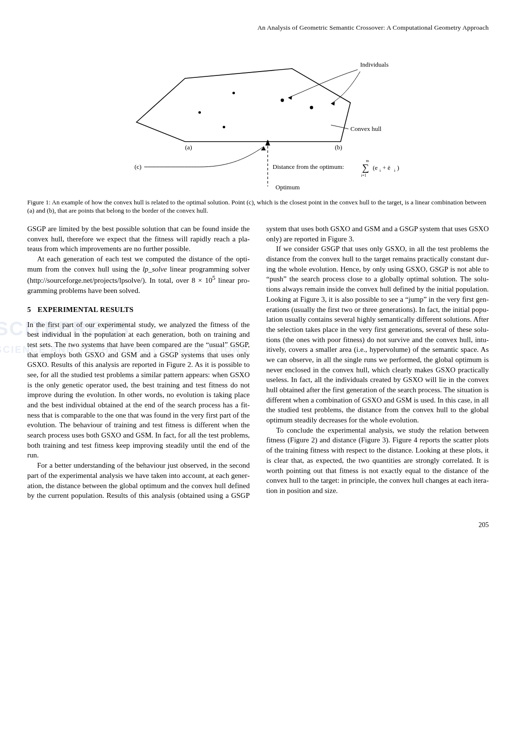SCITEPRESSSCIENCE AND TECHNOLOGY PUBLICATIONS
An Analysis of Geometric Semantic Crossover: A Computational Geometry Approach
Individuals Convex hull (a) (b) (c) Distance from the optimum: m ∑ i=1 (e i + ē i ) Optimum
Figure 1: An example of how the convex hull is related to the optimal solution. Point (c), which is the closest point in the convex hull to the target, is a linear combination between (a) and (b), that are points that belong to the border of the convex hull.
GSGP are limited by the best possible solution that can be found inside the convex hull, therefore we expect that the fitness will rapidly reach a plateaus from which improvements are no further possible.
At each generation of each test we computed the distance of the optimum from the convex hull using the lp_solve linear programming solver (http://sourceforge.net/projects/lpsolve/). In total, over 8 × 105 linear programming problems have been solved.
5 EXPERIMENTAL RESULTS
In the first part of our experimental study, we analyzed the fitness of the best individual in the population at each generation, both on training and test sets. The two systems that have been compared are the “usual” GSGP, that employs both GSXO and GSM and a GSGP systems that uses only GSXO. Results of this analysis are reported in Figure 2. As it is possible to see, for all the studied test problems a similar pattern appears: when GSXO is the only genetic operator used, the best training and test fitness do not improve during the evolution. In other words, no evolution is taking place and the best individual obtained at the end of the search process has a fitness that is comparable to the one that was found in the very first part of the evolution. The behaviour of training and test fitness is different when the search process uses both GSXO and GSM. In fact, for all the test problems, both training and test fitness keep improving steadily until the end of the run.
For a better understanding of the behaviour just observed, in the second part of the experimental analysis we have taken into account, at each generation, the distance between the global optimum and the convex hull defined by the current population. Results of this analysis (obtained using a GSGP system that uses both GSXO and GSM and a GSGP system that uses GSXO only) are reported in Figure 3.
If we consider GSGP that uses only GSXO, in all the test problems the distance from the convex hull to the target remains practically constant during the whole evolution. Hence, by only using GSXO, GSGP is not able to “push” the search process close to a globally optimal solution. The solutions always remain inside the convex hull defined by the initial population. Looking at Figure 3, it is also possible to see a “jump” in the very first generations (usually the first two or three generations). In fact, the initial population usually contains several highly semantically different solutions. After the selection takes place in the very first generations, several of these solutions (the ones with poor fitness) do not survive and the convex hull, intuitively, covers a smaller area (i.e., hypervolume) of the semantic space. As we can observe, in all the single runs we performed, the global optimum is never enclosed in the convex hull, which clearly makes GSXO practically useless. In fact, all the individuals created by GSXO will lie in the convex hull obtained after the first generation of the search process. The situation is different when a combination of GSXO and GSM is used. In this case, in all the studied test problems, the distance from the convex hull to the global optimum steadily decreases for the whole evolution.
To conclude the experimental analysis, we study the relation between fitness (Figure 2) and distance (Figure 3). Figure 4 reports the scatter plots of the training fitness with respect to the distance. Looking at these plots, it is clear that, as expected, the two quantities are strongly correlated. It is worth pointing out that fitness is not exactly equal to the distance of the convex hull to the target: in principle, the convex hull changes at each iteration in position and size.
205